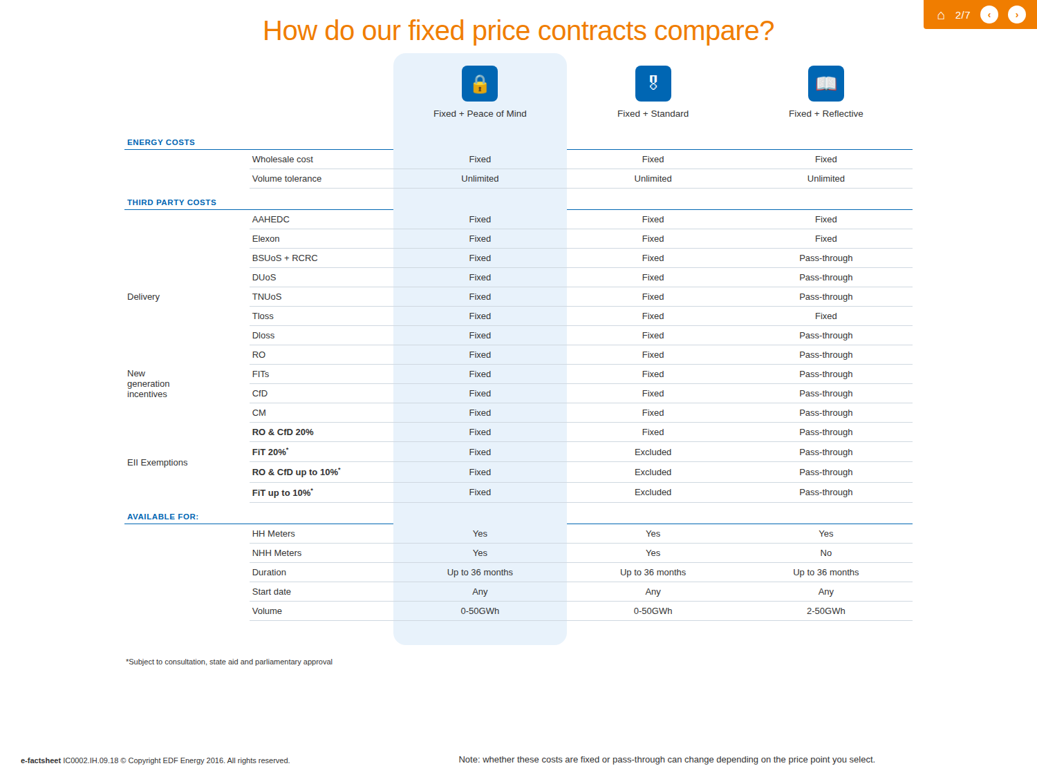⌂ 2/7 ‹ ›
How do our fixed price contracts compare?
| | | 🔒 | 🎖 | 📖 |
| | | Fixed + Peace of Mind | Fixed + Standard | Fixed + Reflective |
| ENERGY COSTS | | | |
| | Wholesale cost | Fixed | Fixed | Fixed |
| | Volume tolerance | Unlimited | Unlimited | Unlimited |
| THIRD PARTY COSTS | | | |
| | AAHEDC | Fixed | Fixed | Fixed |
| | Elexon | Fixed | Fixed | Fixed |
| Delivery | BSUoS + RCRC | Fixed | Fixed | Pass-through |
| DUoS | Fixed | Fixed | Pass-through |
| TNUoS | Fixed | Fixed | Pass-through |
| Tloss | Fixed | Fixed | Fixed |
| Dloss | Fixed | Fixed | Pass-through |
| New generation incentives | RO | Fixed | Fixed | Pass-through |
| FITs | Fixed | Fixed | Pass-through |
| CfD | Fixed | Fixed | Pass-through |
| CM | Fixed | Fixed | Pass-through |
| EII Exemptions | RO & CfD 20% | Fixed | Fixed | Pass-through |
| FiT 20% * | Fixed | Excluded | Pass-through |
| RO & CfD up to 10% * | Fixed | Excluded | Pass-through |
| FiT up to 10% * | Fixed | Excluded | Pass-through |
| AVAILABLE FOR: | | | |
| | HH Meters | Yes | Yes | Yes |
| | NHH Meters | Yes | Yes | No |
| | Duration | Up to 36 months | Up to 36 months | Up to 36 months |
| | Start date | Any | Any | Any |
| | Volume | 0-50GWh | 0-50GWh | 2-50GWh |
*Subject to consultation, state aid and parliamentary approval
e-factsheet IC0002.IH.09.18 © Copyright EDF Energy 2016. All rights reserved.
Note: whether these costs are fixed or pass-through can change depending on the price point you select.